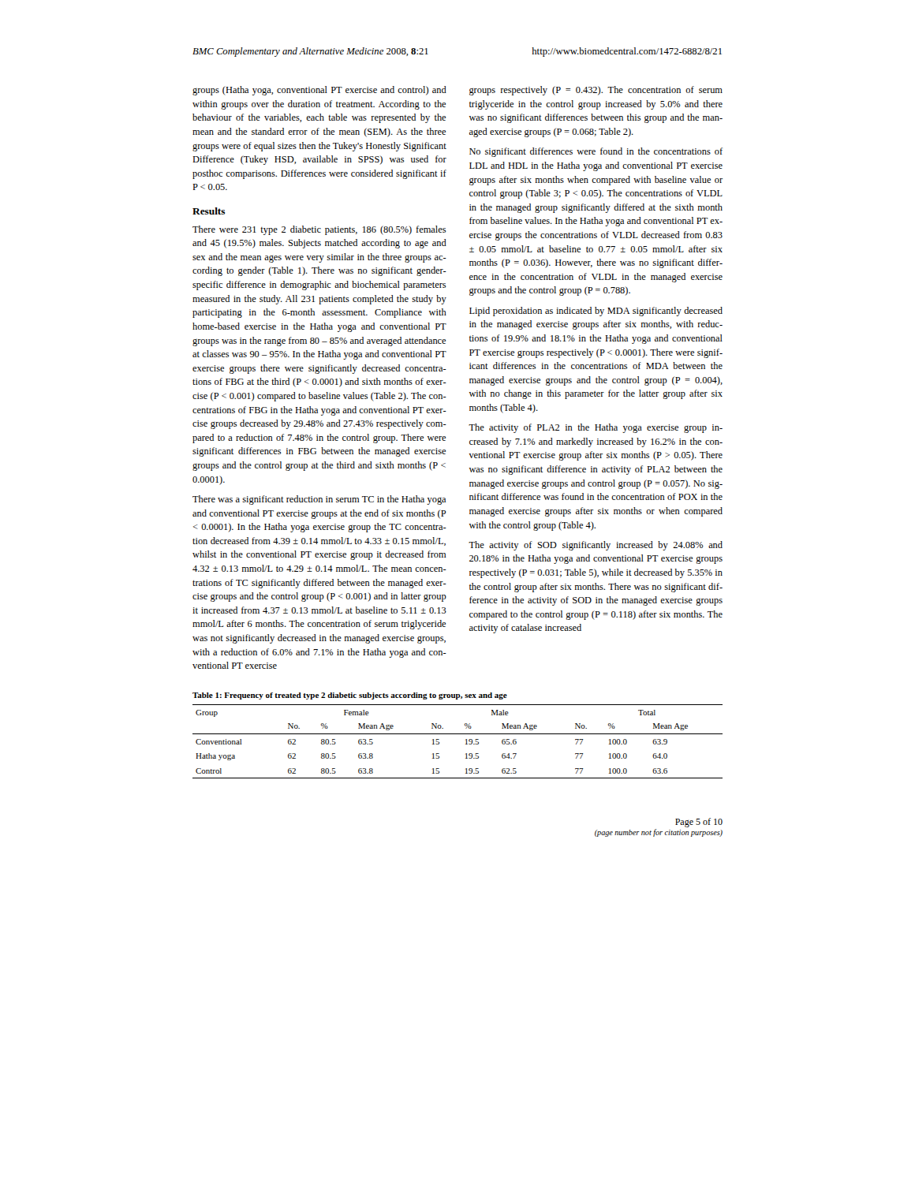BMC Complementary and Alternative Medicine 2008, 8:21
http://www.biomedcentral.com/1472-6882/8/21
groups (Hatha yoga, conventional PT exercise and control) and within groups over the duration of treatment. According to the behaviour of the variables, each table was represented by the mean and the standard error of the mean (SEM). As the three groups were of equal sizes then the Tukey's Honestly Significant Difference (Tukey HSD, available in SPSS) was used for posthoc comparisons. Differences were considered significant if P < 0.05.
Results
There were 231 type 2 diabetic patients, 186 (80.5%) females and 45 (19.5%) males. Subjects matched according to age and sex and the mean ages were very similar in the three groups according to gender (Table 1). There was no significant gender-specific difference in demographic and biochemical parameters measured in the study. All 231 patients completed the study by participating in the 6-month assessment. Compliance with home-based exercise in the Hatha yoga and conventional PT groups was in the range from 80 – 85% and averaged attendance at classes was 90 – 95%. In the Hatha yoga and conventional PT exercise groups there were significantly decreased concentrations of FBG at the third (P < 0.0001) and sixth months of exercise (P < 0.001) compared to baseline values (Table 2). The concentrations of FBG in the Hatha yoga and conventional PT exercise groups decreased by 29.48% and 27.43% respectively compared to a reduction of 7.48% in the control group. There were significant differences in FBG between the managed exercise groups and the control group at the third and sixth months (P < 0.0001).
There was a significant reduction in serum TC in the Hatha yoga and conventional PT exercise groups at the end of six months (P < 0.0001). In the Hatha yoga exercise group the TC concentration decreased from 4.39 ± 0.14 mmol/L to 4.33 ± 0.15 mmol/L, whilst in the conventional PT exercise group it decreased from 4.32 ± 0.13 mmol/L to 4.29 ± 0.14 mmol/L. The mean concentrations of TC significantly differed between the managed exercise groups and the control group (P < 0.001) and in latter group it increased from 4.37 ± 0.13 mmol/L at baseline to 5.11 ± 0.13 mmol/L after 6 months. The concentration of serum triglyceride was not significantly decreased in the managed exercise groups, with a reduction of 6.0% and 7.1% in the Hatha yoga and conventional PT exercise
groups respectively (P = 0.432). The concentration of serum triglyceride in the control group increased by 5.0% and there was no significant differences between this group and the managed exercise groups (P = 0.068; Table 2).
No significant differences were found in the concentrations of LDL and HDL in the Hatha yoga and conventional PT exercise groups after six months when compared with baseline value or control group (Table 3; P < 0.05). The concentrations of VLDL in the managed group significantly differed at the sixth month from baseline values. In the Hatha yoga and conventional PT exercise groups the concentrations of VLDL decreased from 0.83 ± 0.05 mmol/L at baseline to 0.77 ± 0.05 mmol/L after six months (P = 0.036). However, there was no significant difference in the concentration of VLDL in the managed exercise groups and the control group (P = 0.788).
Lipid peroxidation as indicated by MDA significantly decreased in the managed exercise groups after six months, with reductions of 19.9% and 18.1% in the Hatha yoga and conventional PT exercise groups respectively (P < 0.0001). There were significant differences in the concentrations of MDA between the managed exercise groups and the control group (P = 0.004), with no change in this parameter for the latter group after six months (Table 4).
The activity of PLA2 in the Hatha yoga exercise group increased by 7.1% and markedly increased by 16.2% in the conventional PT exercise group after six months (P > 0.05). There was no significant difference in activity of PLA2 between the managed exercise groups and control group (P = 0.057). No significant difference was found in the concentration of POX in the managed exercise groups after six months or when compared with the control group (Table 4).
The activity of SOD significantly increased by 24.08% and 20.18% in the Hatha yoga and conventional PT exercise groups respectively (P = 0.031; Table 5), while it decreased by 5.35% in the control group after six months. There was no significant difference in the activity of SOD in the managed exercise groups compared to the control group (P = 0.118) after six months. The activity of catalase increased
Table 1: Frequency of treated type 2 diabetic subjects according to group, sex and age
| Group | Female | Male | Total |
| --- | --- | --- | --- |
| | No. | % | Mean Age | No. | % | Mean Age | No. | % | Mean Age |
| Conventional | 62 | 80.5 | 63.5 | 15 | 19.5 | 65.6 | 77 | 100.0 | 63.9 |
| Hatha yoga | 62 | 80.5 | 63.8 | 15 | 19.5 | 64.7 | 77 | 100.0 | 64.0 |
| Control | 62 | 80.5 | 63.8 | 15 | 19.5 | 62.5 | 77 | 100.0 | 63.6 |
Page 5 of 10
(page number not for citation purposes)